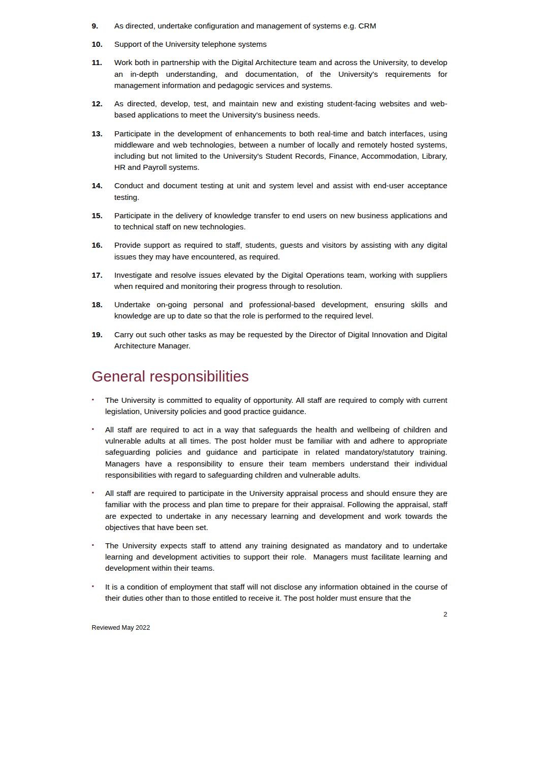9. As directed, undertake configuration and management of systems e.g. CRM
10. Support of the University telephone systems
11. Work both in partnership with the Digital Architecture team and across the University, to develop an in-depth understanding, and documentation, of the University's requirements for management information and pedagogic services and systems.
12. As directed, develop, test, and maintain new and existing student-facing websites and web-based applications to meet the University's business needs.
13. Participate in the development of enhancements to both real-time and batch interfaces, using middleware and web technologies, between a number of locally and remotely hosted systems, including but not limited to the University's Student Records, Finance, Accommodation, Library, HR and Payroll systems.
14. Conduct and document testing at unit and system level and assist with end-user acceptance testing.
15. Participate in the delivery of knowledge transfer to end users on new business applications and to technical staff on new technologies.
16. Provide support as required to staff, students, guests and visitors by assisting with any digital issues they may have encountered, as required.
17. Investigate and resolve issues elevated by the Digital Operations team, working with suppliers when required and monitoring their progress through to resolution.
18. Undertake on-going personal and professional-based development, ensuring skills and knowledge are up to date so that the role is performed to the required level.
19. Carry out such other tasks as may be requested by the Director of Digital Innovation and Digital Architecture Manager.
General responsibilities
▪The University is committed to equality of opportunity. All staff are required to comply with current legislation, University policies and good practice guidance.
▪All staff are required to act in a way that safeguards the health and wellbeing of children and vulnerable adults at all times. The post holder must be familiar with and adhere to appropriate safeguarding policies and guidance and participate in related mandatory/statutory training. Managers have a responsibility to ensure their team members understand their individual responsibilities with regard to safeguarding children and vulnerable adults.
▪All staff are required to participate in the University appraisal process and should ensure they are familiar with the process and plan time to prepare for their appraisal. Following the appraisal, staff are expected to undertake in any necessary learning and development and work towards the objectives that have been set.
▪The University expects staff to attend any training designated as mandatory and to undertake learning and development activities to support their role. Managers must facilitate learning and development within their teams.
▪It is a condition of employment that staff will not disclose any information obtained in the course of their duties other than to those entitled to receive it. The post holder must ensure that the
2
Reviewed May 2022